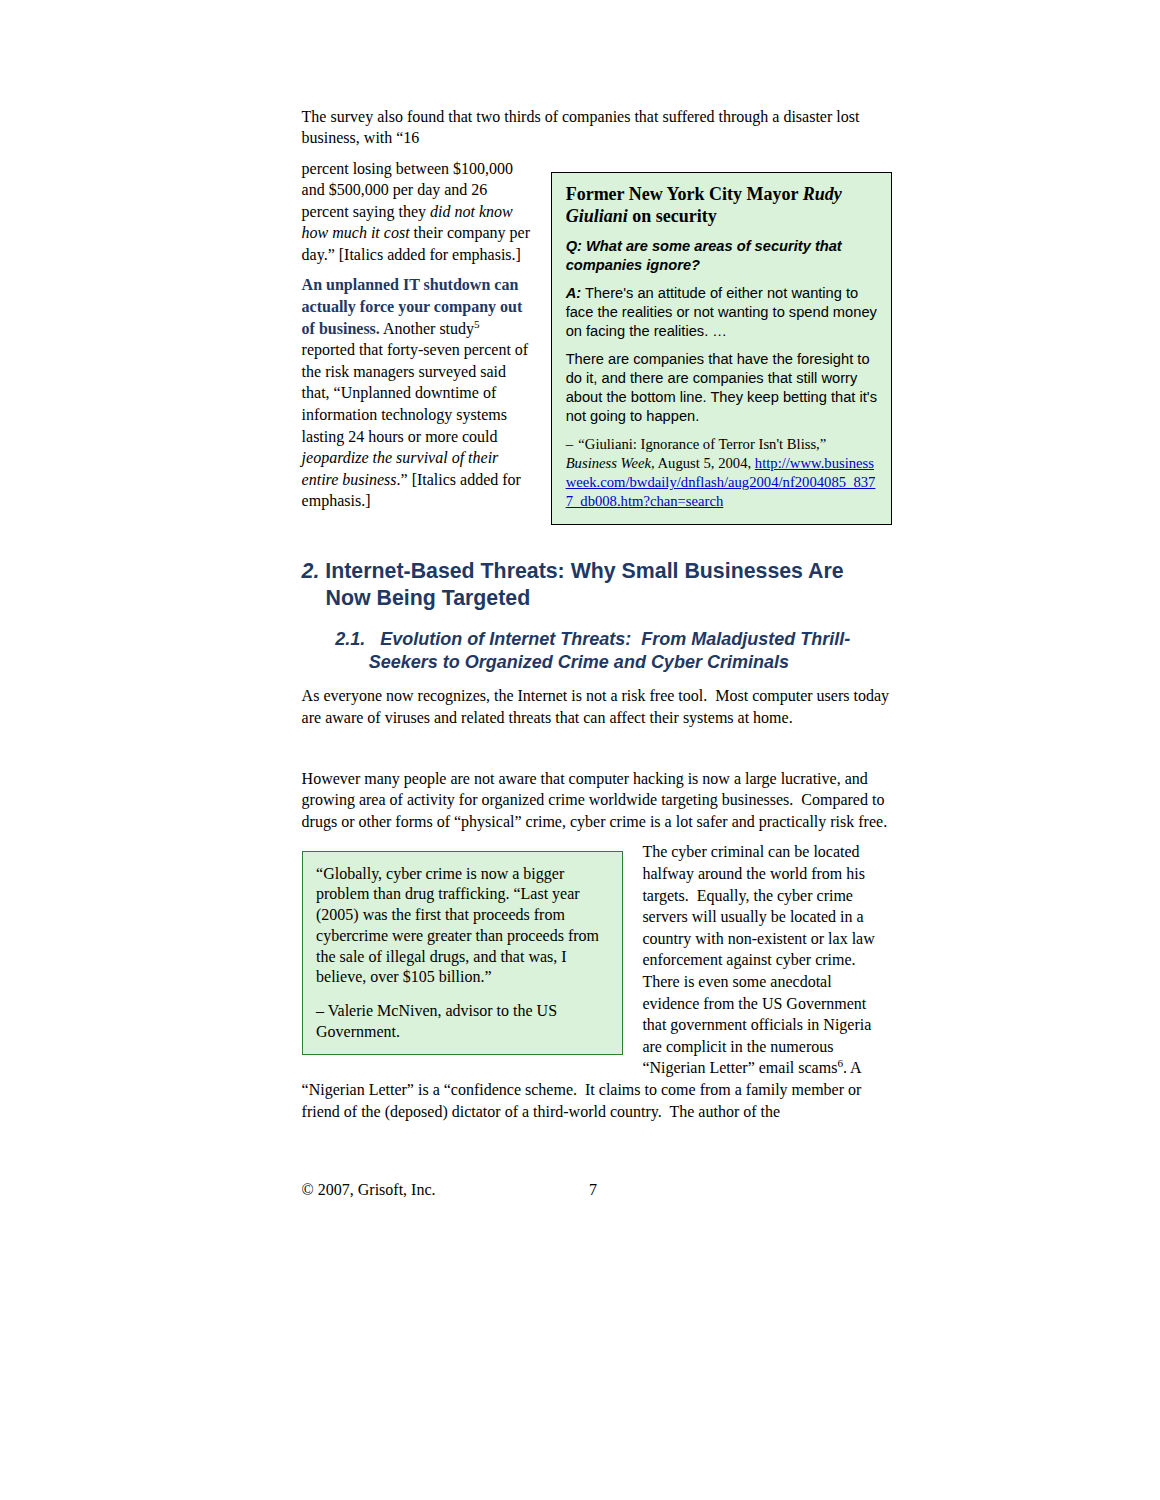The survey also found that two thirds of companies that suffered through a disaster lost business, with “16
Former New York City Mayor Rudy Giuliani on security
Q: What are some areas of security that companies ignore?
A: There's an attitude of either not wanting to face the realities or not wanting to spend money on facing the realities. …
There are companies that have the foresight to do it, and there are companies that still worry about the bottom line. They keep betting that it's not going to happen.
– “Giuliani: Ignorance of Terror Isn't Bliss,” Business Week, August 5, 2004, http://www.businessweek.com/bwdaily/dnflash/aug2004/nf2004085_8377_db008.htm?chan=search
percent losing between $100,000 and $500,000 per day and 26 percent saying they did not know how much it cost their company per day.” [Italics added for emphasis.]
An unplanned IT shutdown can actually force your company out of business. Another study5 reported that forty-seven percent of the risk managers surveyed said that, “Unplanned downtime of information technology systems lasting 24 hours or more could jeopardize the survival of their entire business.” [Italics added for emphasis.]
2. Internet-Based Threats: Why Small Businesses Are Now Being Targeted
2.1. Evolution of Internet Threats: From Maladjusted Thrill-Seekers to Organized Crime and Cyber Criminals
As everyone now recognizes, the Internet is not a risk free tool. Most computer users today are aware of viruses and related threats that can affect their systems at home.
However many people are not aware that computer hacking is now a large lucrative, and growing area of activity for organized crime worldwide targeting businesses. Compared to drugs or other forms of “physical” crime, cyber crime is a lot safer and practically risk free.
“Globally, cyber crime is now a bigger problem than drug trafficking. “Last year (2005) was the first that proceeds from cybercrime were greater than proceeds from the sale of illegal drugs, and that was, I believe, over $105 billion.”
– Valerie McNiven, advisor to the US Government.
The cyber criminal can be located halfway around the world from his targets. Equally, the cyber crime servers will usually be located in a country with non-existent or lax law enforcement against cyber crime. There is even some anecdotal evidence from the US Government that government officials in Nigeria are complicit in the numerous “Nigerian Letter” email scams6. A “Nigerian Letter” is a “confidence scheme. It claims to come from a family member or friend of the (deposed) dictator of a third-world country. The author of the
© 2007, Grisoft, Inc. 7